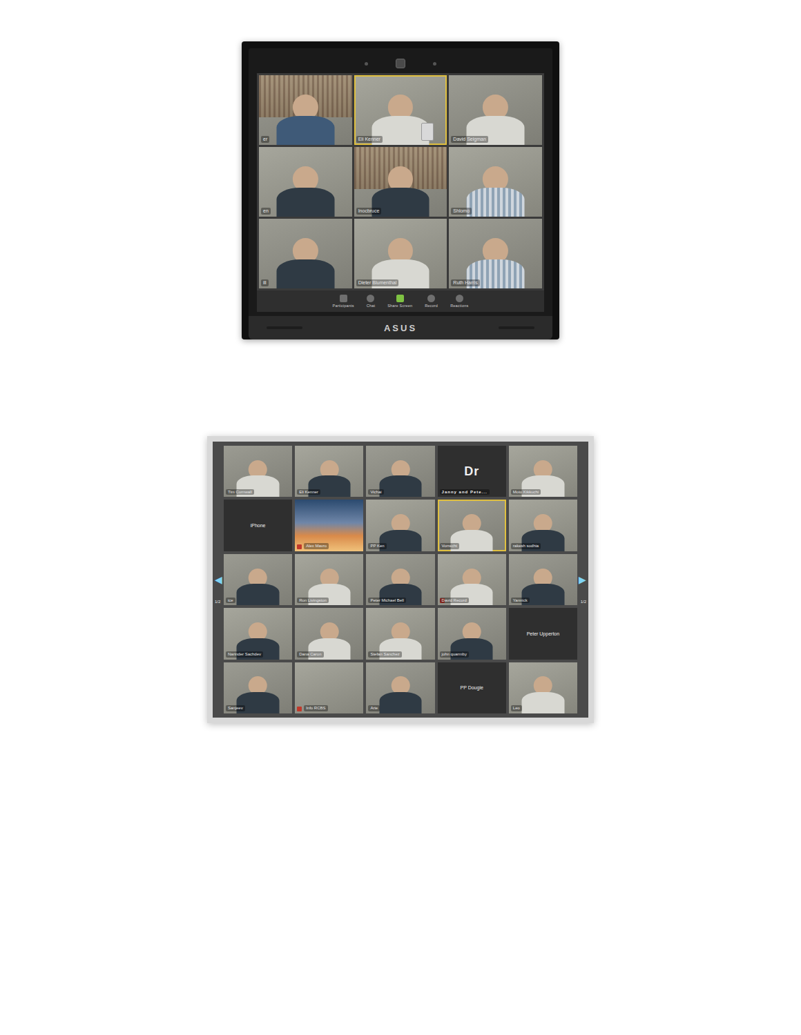Photograph of a laptop screen showing a Zoom video call with nine participants in a three-by-three grid.
er
Eli Kenner
David Seigman
en
Inocbruce
Shlomo
ill
Dieter Blumenthal
Ruth Harris
Participants
Chat
Share Screen
Record
Reactions
ASUS
Photograph of a screen showing a larger Zoom gallery view with roughly twenty-five participant tiles, some showing names only.
◀ ▶ 1/2 1/2
Tim Cornwall
Eli Kenner
Vichai
Dr Janny and Pete...
Moto Kikkuchi
iPhone
Alex Mavro
PP Ken
Vorrecht
rakesh sodhia
ice
Ron Livingston
Peter Michael Bell
David Record
Yannick
Narinder Sachdev
Dana Caron
Stefan Sanchez
john quarmby
Peter Upperton
Sanjeev
Info RCBS
Arie
PP Dougie
Leo